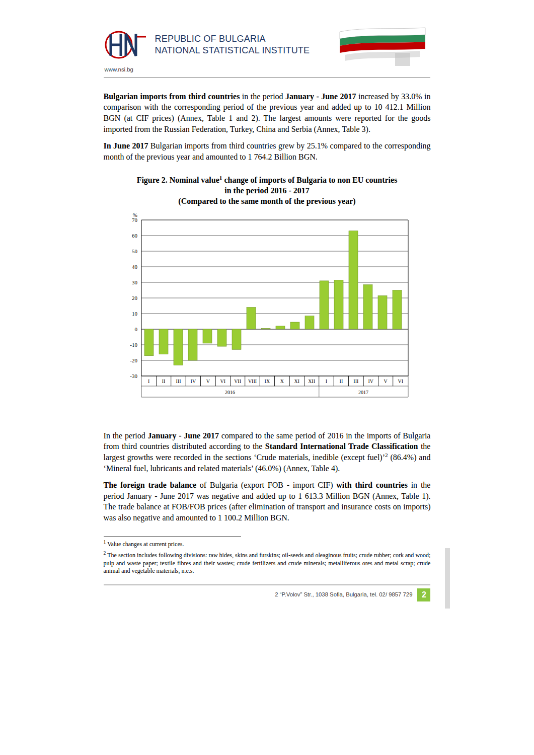REPUBLIC OF BULGARIA NATIONAL STATISTICAL INSTITUTE
www.nsi.bg
Bulgarian imports from third countries in the period January - June 2017 increased by 33.0% in comparison with the corresponding period of the previous year and added up to 10 412.1 Million BGN (at CIF prices) (Annex, Table 1 and 2). The largest amounts were reported for the goods imported from the Russian Federation, Turkey, China and Serbia (Annex, Table 3).
In June 2017 Bulgarian imports from third countries grew by 25.1% compared to the corresponding month of the previous year and amounted to 1 764.2 Billion BGN.
Figure 2. Nominal value1 change of imports of Bulgaria to non EU countries in the period 2016 - 2017 (Compared to the same month of the previous year)
% 70 60 50 40 30 20 10 0 -10 -20 -30 I II III IV V VI VII VIII IX X XI XII I II III IV V VI 2016 2017
In the period January - June 2017 compared to the same period of 2016 in the imports of Bulgaria from third countries distributed according to the Standard International Trade Classification the largest growths were recorded in the sections ‘Crude materials, inedible (except fuel)’2 (86.4%) and ‘Mineral fuel, lubricants and related materials’ (46.0%) (Annex, Table 4).
The foreign trade balance of Bulgaria (export FOB - import CIF) with third countries in the period January - June 2017 was negative and added up to 1 613.3 Million BGN (Annex, Table 1). The trade balance at FOB/FOB prices (after elimination of transport and insurance costs on imports) was also negative and amounted to 1 100.2 Million BGN.
1 Value changes at current prices.
2 The section includes following divisions: raw hides, skins and furskins; oil-seeds and oleaginous fruits; crude rubber; cork and wood; pulp and waste paper; textile fibres and their wastes; crude fertilizers and crude minerals; metalliferous ores and metal scrap; crude animal and vegetable materials, n.e.s.
2 “P.Volov” Str., 1038 Sofia, Bulgaria, tel. 02/ 9857 729 2